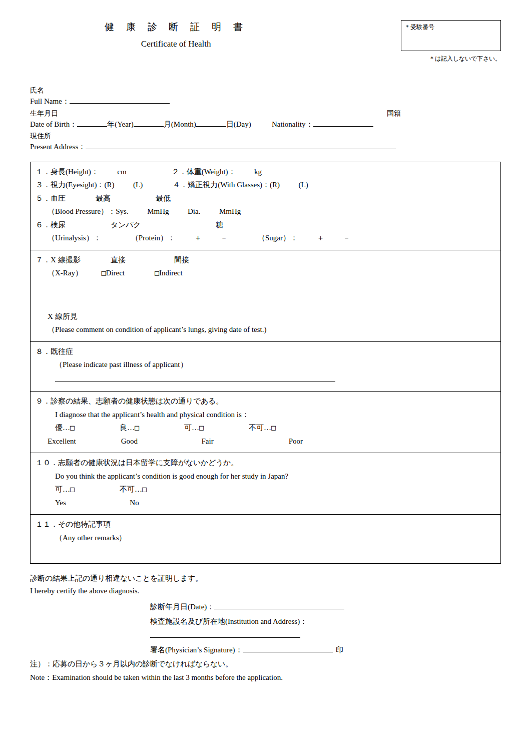健 康 診 断 証 明 書
Certificate of Health
＊受験番号
＊は記入しないで下さい。
氏名 Full Name：
生年月日国籍 Date of Birth： 年(Year) 月(Month) 日(Day) Nationality：
現住所 Present Address：
| １．身長(Height)： cm ２．体重(Weight)： kg ３．視力(Eyesight)：(R) (L) ４．矯正視力(With Glasses)：(R) (L) ５．血圧 最高 最低 （Blood Pressure）：Sys. MmHg Dia. MmHg ６．検尿 タンパク 糖 （Urinalysis）： （Protein）： ＋ － （Sugar）： ＋ － |
| ７．X 線撮影 直接 間接 （X‐Ray） □ Direct □ Indirect X 線所見 （Please comment on condition of applicant’s lungs, giving date of test.) |
| ８．既往症 （Please indicate past illness of applicant） |
| ９．診察の結果、志願者の健康状態は次の通りである。 I diagnose that the applicant’s health and physical condition is： 優… □ 良… □ 可… □ 不可… □ Excellent Good Fair Poor |
| １０．志願者の健康状況は日本留学に支障がないかどうか。 Do you think the applicant’s condition is good enough for her study in Japan? 可… □ 不可… □ Yes No |
| １１．その他特記事項 （Any other remarks） |
診断の結果上記の通り相違ないことを証明します。
I hereby certify the above diagnosis.
診断年月日(Date)：
検査施設名及び所在地(Institution and Address)：
署名(Physician’s Signature)： 印
注）：応募の日から３ヶ月以内の診断でなければならない。
Note：Examination should be taken within the last 3 months before the application.